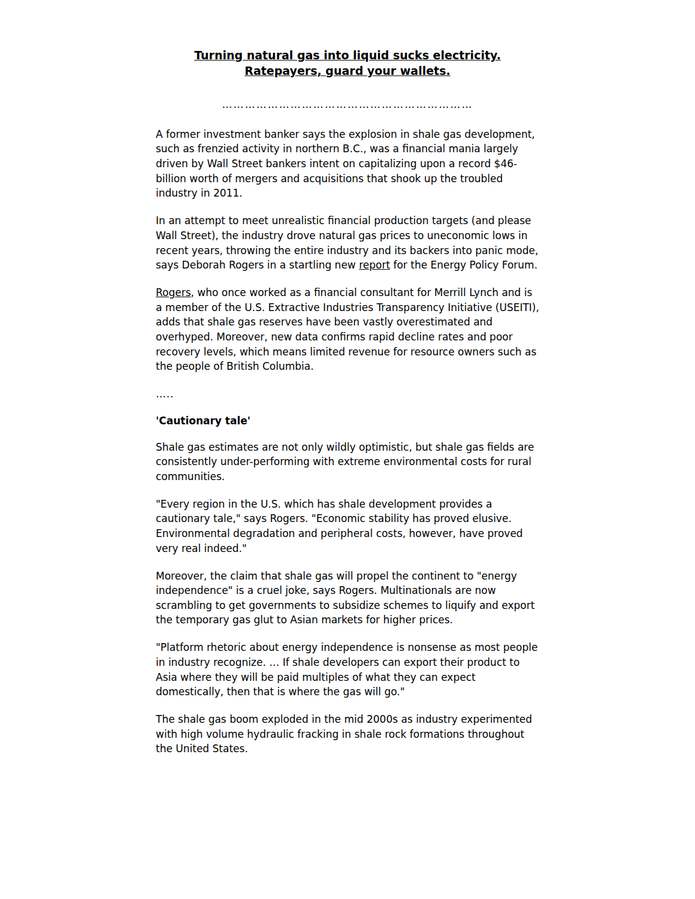Turning natural gas into liquid sucks electricity. Ratepayers, guard your wallets.
…………………………………………………………
A former investment banker says the explosion in shale gas development, such as frenzied activity in northern B.C., was a financial mania largely driven by Wall Street bankers intent on capitalizing upon a record $46-billion worth of mergers and acquisitions that shook up the troubled industry in 2011.
In an attempt to meet unrealistic financial production targets (and please Wall Street), the industry drove natural gas prices to uneconomic lows in recent years, throwing the entire industry and its backers into panic mode, says Deborah Rogers in a startling new report for the Energy Policy Forum.
Rogers, who once worked as a financial consultant for Merrill Lynch and is a member of the U.S. Extractive Industries Transparency Initiative (USEITI), adds that shale gas reserves have been vastly overestimated and overhyped. Moreover, new data confirms rapid decline rates and poor recovery levels, which means limited revenue for resource owners such as the people of British Columbia.
…..
'Cautionary tale'
Shale gas estimates are not only wildly optimistic, but shale gas fields are consistently under-performing with extreme environmental costs for rural communities.
"Every region in the U.S. which has shale development provides a cautionary tale," says Rogers. "Economic stability has proved elusive. Environmental degradation and peripheral costs, however, have proved very real indeed."
Moreover, the claim that shale gas will propel the continent to "energy independence" is a cruel joke, says Rogers. Multinationals are now scrambling to get governments to subsidize schemes to liquify and export the temporary gas glut to Asian markets for higher prices.
"Platform rhetoric about energy independence is nonsense as most people in industry recognize. … If shale developers can export their product to Asia where they will be paid multiples of what they can expect domestically, then that is where the gas will go."
The shale gas boom exploded in the mid 2000s as industry experimented with high volume hydraulic fracking in shale rock formations throughout the United States.